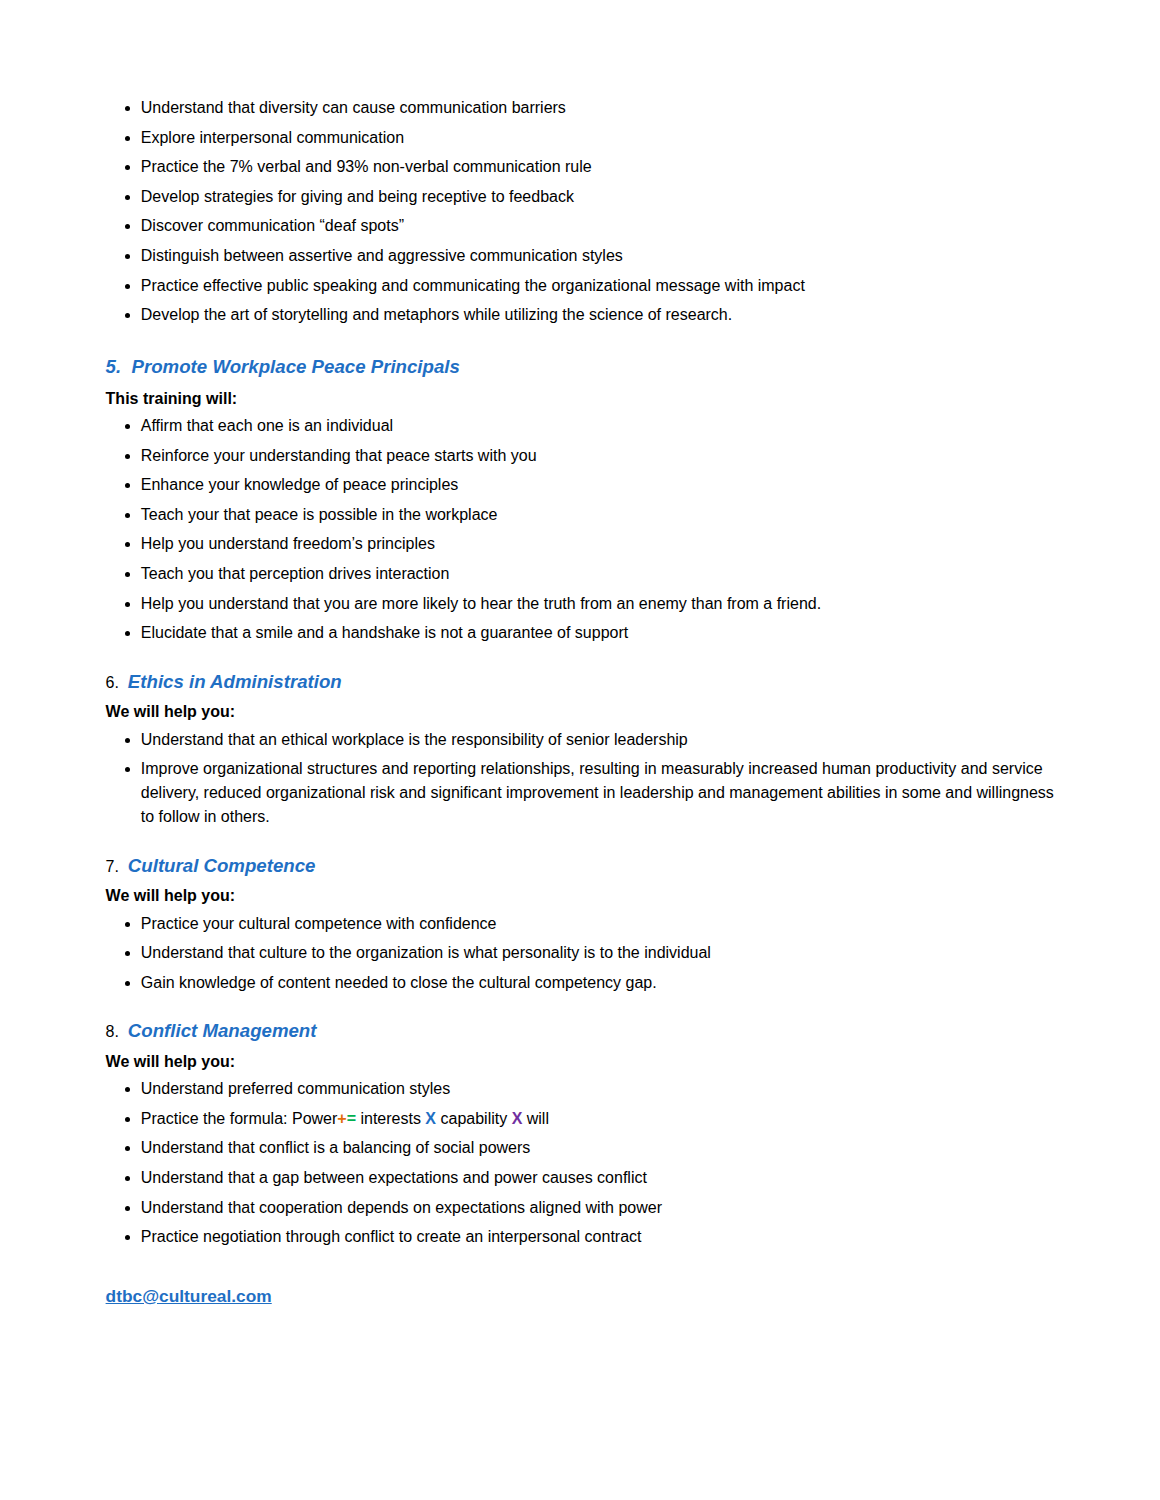Understand that diversity can cause communication barriers
Explore interpersonal communication
Practice the 7% verbal and 93% non-verbal communication rule
Develop strategies for giving and being receptive to feedback
Discover communication “deaf spots”
Distinguish between assertive and aggressive communication styles
Practice effective public speaking and communicating the organizational message with impact
Develop the art of storytelling and metaphors while utilizing the science of research.
5. Promote Workplace Peace Principals
This training will:
Affirm that each one is an individual
Reinforce your understanding that peace starts with you
Enhance your knowledge of peace principles
Teach your that peace is possible in the workplace
Help you understand freedom’s principles
Teach you that perception drives interaction
Help you understand that you are more likely to hear the truth from an enemy than from a friend.
Elucidate that a smile and a handshake is not a guarantee of support
6. Ethics in Administration
We will help you:
Understand that an ethical workplace is the responsibility of senior leadership
Improve organizational structures and reporting relationships, resulting in measurably increased human productivity and service delivery, reduced organizational risk and significant improvement in leadership and management abilities in some and willingness to follow in others.
7. Cultural Competence
We will help you:
Practice your cultural competence with confidence
Understand that culture to the organization is what personality is to the individual
Gain knowledge of content needed to close the cultural competency gap.
8. Conflict Management
We will help you:
Understand preferred communication styles
Practice the formula: Power+= interests X capability X will
Understand that conflict is a balancing of social powers
Understand that a gap between expectations and power causes conflict
Understand that cooperation depends on expectations aligned with power
Practice negotiation through conflict to create an interpersonal contract
dtbc@cultureal.com